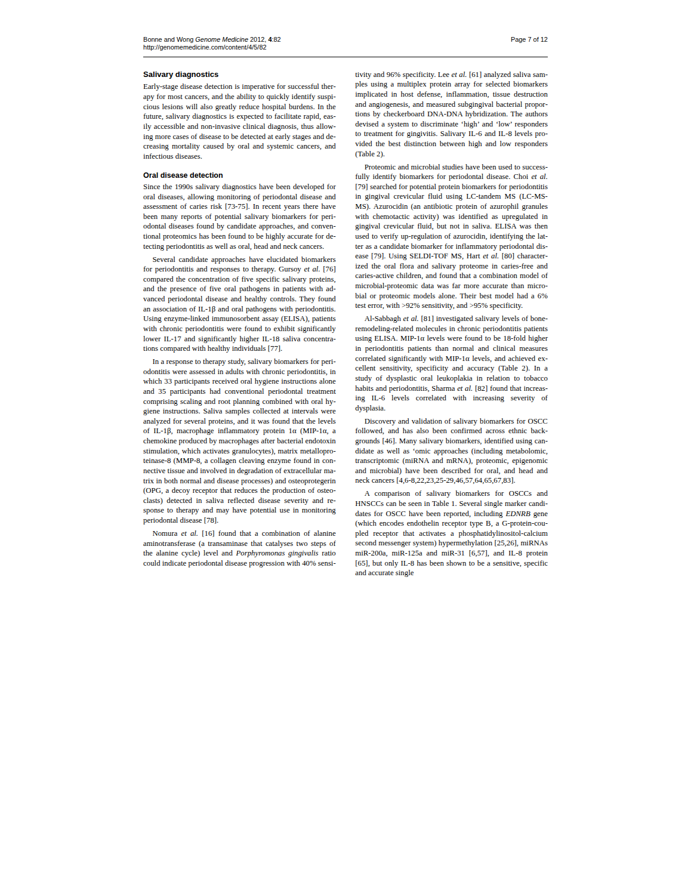Bonne and Wong Genome Medicine 2012, 4:82 http://genomemedicine.com/content/4/5/82
Page 7 of 12
Salivary diagnostics
Early-stage disease detection is imperative for successful therapy for most cancers, and the ability to quickly identify suspicious lesions will also greatly reduce hospital burdens. In the future, salivary diagnostics is expected to facilitate rapid, easily accessible and non-invasive clinical diagnosis, thus allowing more cases of disease to be detected at early stages and decreasing mortality caused by oral and systemic cancers, and infectious diseases.
Oral disease detection
Since the 1990s salivary diagnostics have been developed for oral diseases, allowing monitoring of periodontal disease and assessment of caries risk [73-75]. In recent years there have been many reports of potential salivary biomarkers for periodontal diseases found by candidate approaches, and conventional proteomics has been found to be highly accurate for detecting periodontitis as well as oral, head and neck cancers.
Several candidate approaches have elucidated biomarkers for periodontitis and responses to therapy. Gursoy et al. [76] compared the concentration of five specific salivary proteins, and the presence of five oral pathogens in patients with advanced periodontal disease and healthy controls. They found an association of IL-1β and oral pathogens with periodontitis. Using enzyme-linked immunosorbent assay (ELISA), patients with chronic periodontitis were found to exhibit significantly lower IL-17 and significantly higher IL-18 saliva concentrations compared with healthy individuals [77].
In a response to therapy study, salivary biomarkers for periodontitis were assessed in adults with chronic periodontitis, in which 33 participants received oral hygiene instructions alone and 35 participants had conventional periodontal treatment comprising scaling and root planning combined with oral hygiene instructions. Saliva samples collected at intervals were analyzed for several proteins, and it was found that the levels of IL-1β, macrophage inflammatory protein 1α (MIP-1α, a chemokine produced by macrophages after bacterial endotoxin stimulation, which activates granulocytes), matrix metalloproteinase-8 (MMP-8, a collagen cleaving enzyme found in connective tissue and involved in degradation of extracellular matrix in both normal and disease processes) and osteoprotegerin (OPG, a decoy receptor that reduces the production of osteoclasts) detected in saliva reflected disease severity and response to therapy and may have potential use in monitoring periodontal disease [78].
Nomura et al. [16] found that a combination of alanine aminotransferase (a transaminase that catalyses two steps of the alanine cycle) level and Porphyromonas gingivalis ratio could indicate periodontal disease progression with 40% sensitivity and 96% specificity. Lee et al. [61] analyzed saliva samples using a multiplex protein array for selected biomarkers implicated in host defense, inflammation, tissue destruction and angiogenesis, and measured subgingival bacterial proportions by checkerboard DNA-DNA hybridization. The authors devised a system to discriminate ‘high’ and ‘low’ responders to treatment for gingivitis. Salivary IL-6 and IL-8 levels provided the best distinction between high and low responders (Table 2).
Proteomic and microbial studies have been used to successfully identify biomarkers for periodontal disease. Choi et al. [79] searched for potential protein biomarkers for periodontitis in gingival crevicular fluid using LC-tandem MS (LC-MS-MS). Azurocidin (an antibiotic protein of azurophil granules with chemotactic activity) was identified as upregulated in gingival crevicular fluid, but not in saliva. ELISA was then used to verify up-regulation of azurocidin, identifying the latter as a candidate biomarker for inflammatory periodontal disease [79]. Using SELDI-TOF MS, Hart et al. [80] characterized the oral flora and salivary proteome in caries-free and caries-active children, and found that a combination model of microbial-proteomic data was far more accurate than microbial or proteomic models alone. Their best model had a 6% test error, with >92% sensitivity, and >95% specificity.
Al-Sabbagh et al. [81] investigated salivary levels of bone-remodeling-related molecules in chronic periodontitis patients using ELISA. MIP-1α levels were found to be 18-fold higher in periodontitis patients than normal and clinical measures correlated significantly with MIP-1α levels, and achieved excellent sensitivity, specificity and accuracy (Table 2). In a study of dysplastic oral leukoplakia in relation to tobacco habits and periodontitis, Sharma et al. [82] found that increasing IL-6 levels correlated with increasing severity of dysplasia.
Discovery and validation of salivary biomarkers for OSCC followed, and has also been confirmed across ethnic backgrounds [46]. Many salivary biomarkers, identified using candidate as well as ‘omic approaches (including metabolomic, transcriptomic (miRNA and mRNA), proteomic, epigenomic and microbial) have been described for oral, and head and neck cancers [4,6-8,22,23,25-29,46,57,64,65,67,83].
A comparison of salivary biomarkers for OSCCs and HNSCCs can be seen in Table 1. Several single marker candidates for OSCC have been reported, including EDNRB gene (which encodes endothelin receptor type B, a G-protein-coupled receptor that activates a phosphatidylinositol-calcium second messenger system) hypermethylation [25,26], miRNAs miR-200a, miR-125a and miR-31 [6,57], and IL-8 protein [65], but only IL-8 has been shown to be a sensitive, specific and accurate single